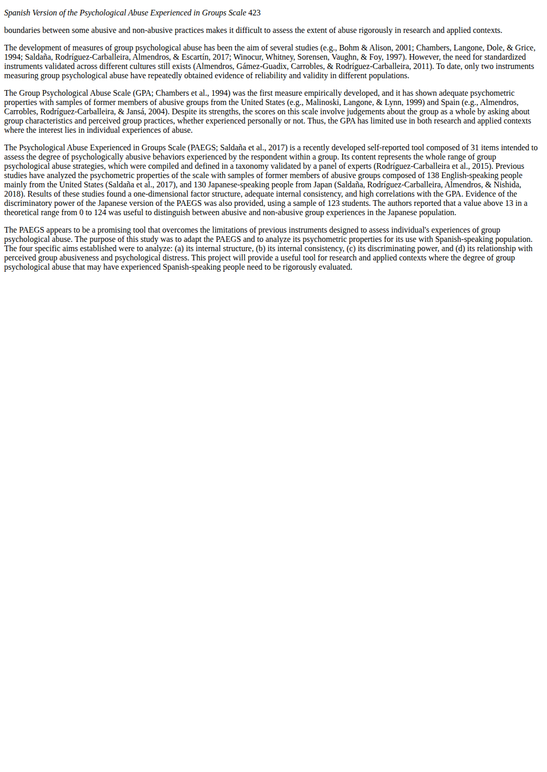Spanish Version of the Psychological Abuse Experienced in Groups Scale 423
boundaries between some abusive and non-abusive practices makes it difficult to assess the extent of abuse rigorously in research and applied contexts.
The development of measures of group psychological abuse has been the aim of several studies (e.g., Bohm & Alison, 2001; Chambers, Langone, Dole, & Grice, 1994; Saldaña, Rodríguez-Carballeira, Almendros, & Escartín, 2017; Winocur, Whitney, Sorensen, Vaughn, & Foy, 1997). However, the need for standardized instruments validated across different cultures still exists (Almendros, Gámez-Guadix, Carrobles, & Rodríguez-Carballeira, 2011). To date, only two instruments measuring group psychological abuse have repeatedly obtained evidence of reliability and validity in different populations.
The Group Psychological Abuse Scale (GPA; Chambers et al., 1994) was the first measure empirically developed, and it has shown adequate psychometric properties with samples of former members of abusive groups from the United States (e.g., Malinoski, Langone, & Lynn, 1999) and Spain (e.g., Almendros, Carrobles, Rodríguez-Carballeira, & Jansá, 2004). Despite its strengths, the scores on this scale involve judgements about the group as a whole by asking about group characteristics and perceived group practices, whether experienced personally or not. Thus, the GPA has limited use in both research and applied contexts where the interest lies in individual experiences of abuse.
The Psychological Abuse Experienced in Groups Scale (PAEGS; Saldaña et al., 2017) is a recently developed self-reported tool composed of 31 items intended to assess the degree of psychologically abusive behaviors experienced by the respondent within a group. Its content represents the whole range of group psychological abuse strategies, which were compiled and defined in a taxonomy validated by a panel of experts (Rodríguez-Carballeira et al., 2015). Previous studies have analyzed the psychometric properties of the scale with samples of former members of abusive groups composed of 138 English-speaking people mainly from the United States (Saldaña et al., 2017), and 130 Japanese-speaking people from Japan (Saldaña, Rodríguez-Carballeira, Almendros, & Nishida, 2018). Results of these studies found a one-dimensional factor structure, adequate internal consistency, and high correlations with the GPA. Evidence of the discriminatory power of the Japanese version of the PAEGS was also provided, using a sample of 123 students. The authors reported that a value above 13 in a theoretical range from 0 to 124 was useful to distinguish between abusive and non-abusive group experiences in the Japanese population.
The PAEGS appears to be a promising tool that overcomes the limitations of previous instruments designed to assess individual's experiences of group psychological abuse. The purpose of this study was to adapt the PAEGS and to analyze its psychometric properties for its use with Spanish-speaking population. The four specific aims established were to analyze: (a) its internal structure, (b) its internal consistency, (c) its discriminating power, and (d) its relationship with perceived group abusiveness and psychological distress. This project will provide a useful tool for research and applied contexts where the degree of group psychological abuse that may have experienced Spanish-speaking people need to be rigorously evaluated.